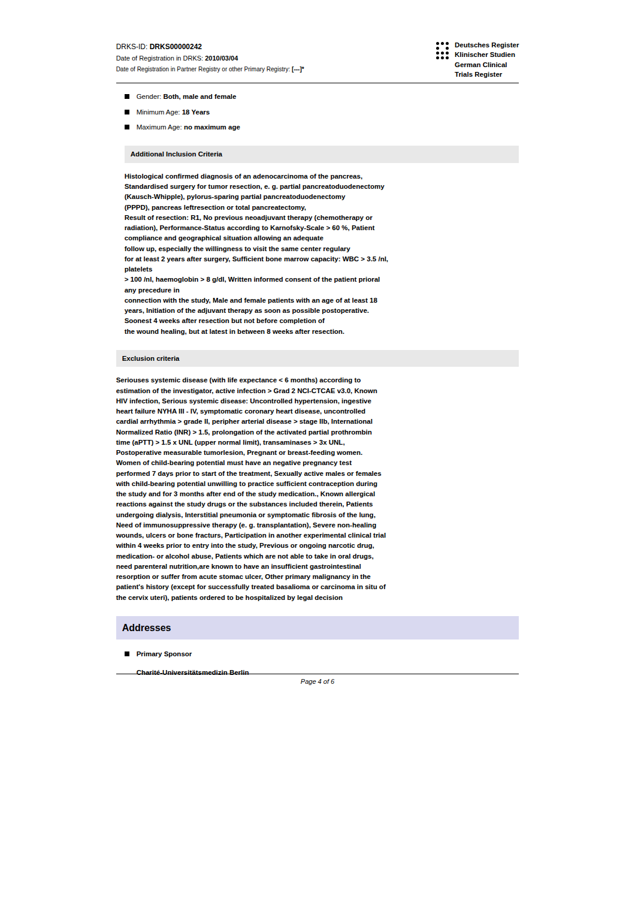DRKS-ID: DRKS00000242
Date of Registration in DRKS: 2010/03/04
Date of Registration in Partner Registry or other Primary Registry: [---]*
Deutsches Register
Klinischer Studien
German Clinical
Trials Register
Gender: Both, male and female
Minimum Age: 18 Years
Maximum Age: no maximum age
Additional Inclusion Criteria
Histological confirmed diagnosis of an adenocarcinoma of the pancreas,
Standardised surgery for tumor resection, e. g. partial pancreatoduodenectomy
(Kausch-Whipple), pylorus-sparing partial pancreatoduodenectomy
(PPPD), pancreas leftresection or total pancreatectomy,
Result of resection: R1, No previous neoadjuvant therapy (chemotherapy or
radiation), Performance-Status according to Karnofsky-Scale > 60 %, Patient
compliance and geographical situation allowing an adequate
follow up, especially the willingness to visit the same center regulary
for at least 2 years after surgery, Sufficient bone marrow capacity: WBC > 3.5 /nl,
platelets
> 100 /nl, haemoglobin > 8 g/dl, Written informed consent of the patient prioral
any precedure in
connection with the study, Male and female patients with an age of at least 18
years, Initiation of the adjuvant therapy as soon as possible postoperative.
Soonest 4 weeks after resection but not before completion of
the wound healing, but at latest in between 8 weeks after resection.
Exclusion criteria
Seriouses systemic disease (with life expectance < 6 months) according to
estimation of the investigator, active infection > Grad 2 NCI-CTCAE v3.0, Known
HIV infection, Serious systemic disease: Uncontrolled hypertension, ingestive
heart failure NYHA III - IV, symptomatic coronary heart disease, uncontrolled
cardial arrhythmia > grade II, peripher arterial disease > stage IIb, International
Normalized Ratio (INR) > 1.5, prolongation of the activated partial prothrombin
time (aPTT) > 1.5 x UNL (upper normal limit), transaminases > 3x UNL,
Postoperative measurable tumorlesion, Pregnant or breast-feeding women.
Women of child-bearing potential must have an negative pregnancy test
performed 7 days prior to start of the treatment, Sexually active males or females
with child-bearing potential unwilling to practice sufficient contraception during
the study and for 3 months after end of the study medication., Known allergical
reactions against the study drugs or the substances included therein, Patients
undergoing dialysis, Interstitial pneumonia or symptomatic fibrosis of the lung,
Need of immunosuppressive therapy (e. g. transplantation), Severe non-healing
wounds, ulcers or bone fracturs, Participation in another experimental clinical trial
within 4 weeks prior to entry into the study, Previous or ongoing narcotic drug,
medication- or alcohol abuse, Patients which are not able to take in oral drugs,
need parenteral nutrition,are known to have an insufficient gastrointestinal
resorption or suffer from acute stomac ulcer, Other primary malignancy in the
patient's history (except for successfully treated basalioma or carcinoma in situ of
the cervix uteri), patients ordered to be hospitalized by legal decision
Addresses
Primary Sponsor
Charité-Universitätsmedizin Berlin
Page 4 of 6